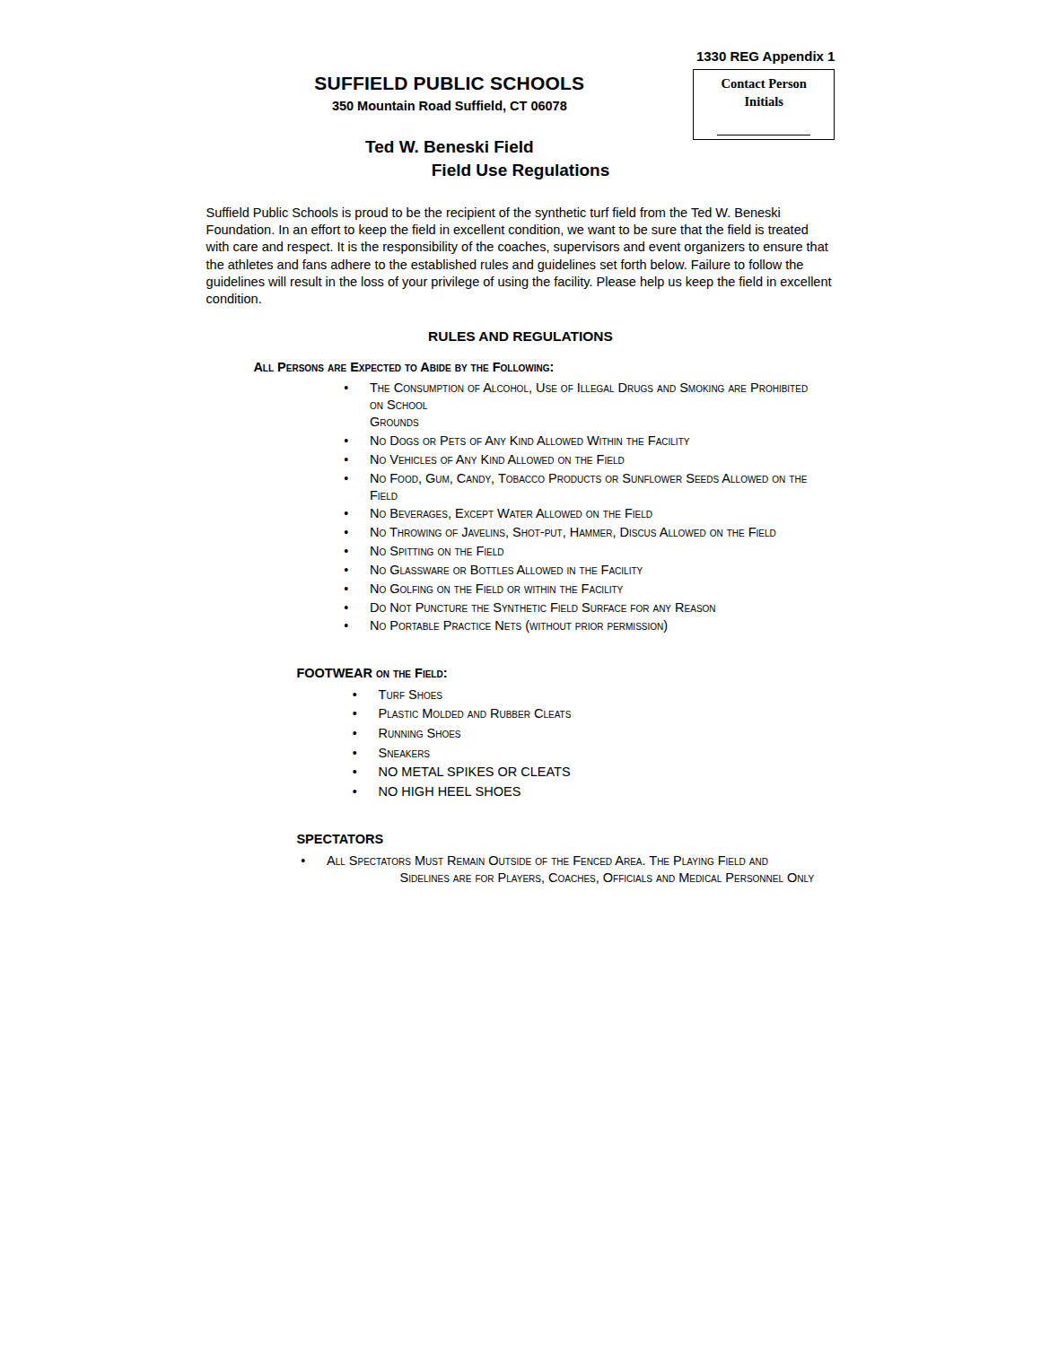1330 REG Appendix 1
Contact Person
Initials
SUFFIELD PUBLIC SCHOOLS
350 Mountain Road Suffield, CT 06078
Ted W. Beneski Field
Field Use Regulations
Suffield Public Schools is proud to be the recipient of the synthetic turf field from the Ted W. Beneski Foundation. In an effort to keep the field in excellent condition, we want to be sure that the field is treated with care and respect. It is the responsibility of the coaches, supervisors and event organizers to ensure that the athletes and fans adhere to the established rules and guidelines set forth below. Failure to follow the guidelines will result in the loss of your privilege of using the facility. Please help us keep the field in excellent condition.
RULES AND REGULATIONS
All Persons are Expected to Abide by the Following:
The Consumption of Alcohol, Use of Illegal Drugs and Smoking are Prohibited on School Grounds
No Dogs or Pets of Any Kind Allowed Within the Facility
No Vehicles of Any Kind Allowed on the Field
No Food, Gum, Candy, Tobacco Products or Sunflower Seeds Allowed on the Field
No Beverages, Except Water Allowed on the Field
No Throwing of Javelins, Shot-put, Hammer, Discus Allowed on the Field
No Spitting on the Field
No Glassware or Bottles Allowed in the Facility
No Golfing on the Field or within the Facility
Do Not Puncture the Synthetic Field Surface for any Reason
No Portable Practice Nets (without prior permission)
FOOTWEAR on the Field:
Turf Shoes
Plastic Molded and Rubber Cleats
Running Shoes
Sneakers
NO METAL SPIKES OR CLEATS
NO HIGH HEEL SHOES
SPECTATORS
All Spectators Must Remain Outside of the Fenced Area. The Playing Field and Sidelines are for Players, Coaches, Officials and Medical Personnel Only